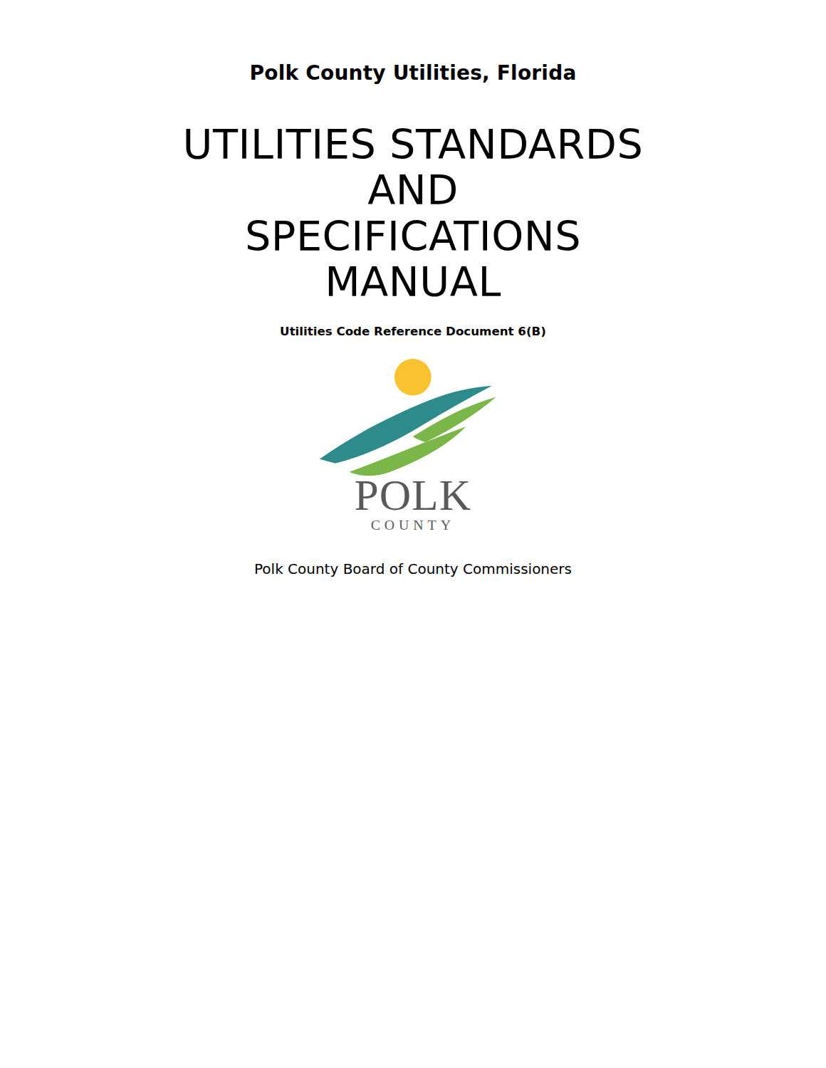Polk County Utilities, Florida
UTILITIES STANDARDS
AND
SPECIFICATIONS MANUAL
Utilities Code Reference Document 6(B)
POLK COUNTY
Polk County Board of County Commissioners